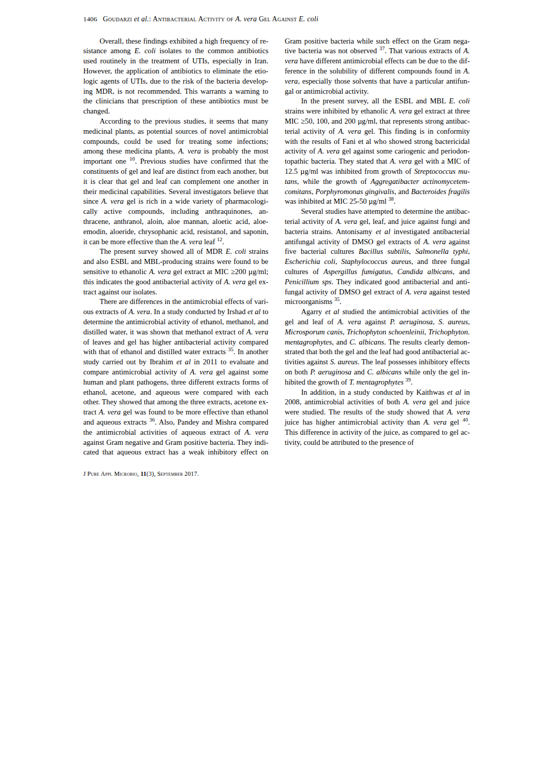1406
Goudarzi et al.: Antibacterial Activity of A. vera Gel Against E. coli
Overall, these findings exhibited a high frequency of resistance among E. coli isolates to the common antibiotics used routinely in the treatment of UTIs, especially in Iran. However, the application of antibiotics to eliminate the etiologic agents of UTIs, due to the risk of the bacteria developing MDR, is not recommended. This warrants a warning to the clinicians that prescription of these antibiotics must be changed.
According to the previous studies, it seems that many medicinal plants, as potential sources of novel antimicrobial compounds, could be used for treating some infections; among these medicina plants, A. vera is probably the most important one 10. Previous studies have confirmed that the constituents of gel and leaf are distinct from each another, but it is clear that gel and leaf can complement one another in their medicinal capabilities. Several investigators believe that since A. vera gel is rich in a wide variety of pharmacologically active compounds, including anthraquinones, anthracene, anthranol, aloin, aloe mannan, aloetic acid, aloe-emodin, aloeride, chrysophanic acid, resistanol, and saponin, it can be more effective than the A. vera leaf 12.
The present survey showed all of MDR E. coli strains and also ESBL and MBL-producing strains were found to be sensitive to ethanolic A. vera gel extract at MIC ≥200 µg/ml; this indicates the good antibacterial activity of A. vera gel extract against our isolates.
There are differences in the antimicrobial effects of various extracts of A. vera. In a study conducted by Irshad et al to determine the antimicrobial activity of ethanol, methanol, and distilled water, it was shown that methanol extract of A. vera of leaves and gel has higher antibacterial activity compared with that of ethanol and distilled water extracts 35. In another study carried out by Ibrahim et al in 2011 to evaluate and compare antimicrobial activity of A. vera gel against some human and plant pathogens, three different extracts forms of ethanol, acetone, and aqueous were compared with each other. They showed that among the three extracts, acetone extract A. vera gel was found to be more effective than ethanol and aqueous extracts 36. Also, Pandey and Mishra compared the antimicrobial activities of aqueous extract of A. vera against Gram negative and Gram positive bacteria. They indicated that aqueous extract has a weak inhibitory effect on Gram positive bacteria while such effect on the Gram negative bacteria was not observed 37. That various extracts of A. vera have different antimicrobial effects can be due to the difference in the solubility of different compounds found in A. vera, especially those solvents that have a particular antifungal or antimicrobial activity.
In the present survey, all the ESBL and MBL E. coli strains were inhibited by ethanolic A. vera gel extract at three MIC ≥50, 100, and 200 µg/ml, that represents strong antibacterial activity of A. vera gel. This finding is in conformity with the results of Fani et al who showed strong bactericidal activity of A. vera gel against some cariogenic and periodontopathic bacteria. They stated that A. vera gel with a MIC of 12.5 µg/ml was inhibited from growth of Streptococcus mutans, while the growth of Aggregatibacter actinomycetemcomitans, Porphyromonas gingivalis, and Bacteroides fragilis was inhibited at MIC 25-50 µg/ml 38.
Several studies have attempted to determine the antibacterial activity of A. vera gel, leaf, and juice against fungi and bacteria strains. Antonisamy et al investigated antibacterial antifungal activity of DMSO gel extracts of A. vera against five bacterial cultures Bacillus subtilis, Salmonella typhi, Escherichia coli, Staphylococcus aureus, and three fungal cultures of Aspergillus fumigatus, Candida albicans, and Penicillium sps. They indicated good antibacterial and anti-fungal activity of DMSO gel extract of A. vera against tested microorganisms 35.
Agarry et al studied the antimicrobial activities of the gel and leaf of A. vera against P. aeruginosa, S. aureus, Microsporum canis, Trichophyton schoenleinii, Trichophyton. mentagrophytes, and C. albicans. The results clearly demonstrated that both the gel and the leaf had good antibacterial activities against S. aureus. The leaf possesses inhibitory effects on both P. aeruginosa and C. albicans while only the gel inhibited the growth of T. mentagrophytes 39.
In addition, in a study conducted by Kaithwas et al in 2008, antimicrobial activities of both A. vera gel and juice were studied. The results of the study showed that A. vera juice has higher antimicrobial activity than A. vera gel 40. This difference in activity of the juice, as compared to gel activity, could be attributed to the presence of
J Pure Appl Microbio, 11(3), September 2017.